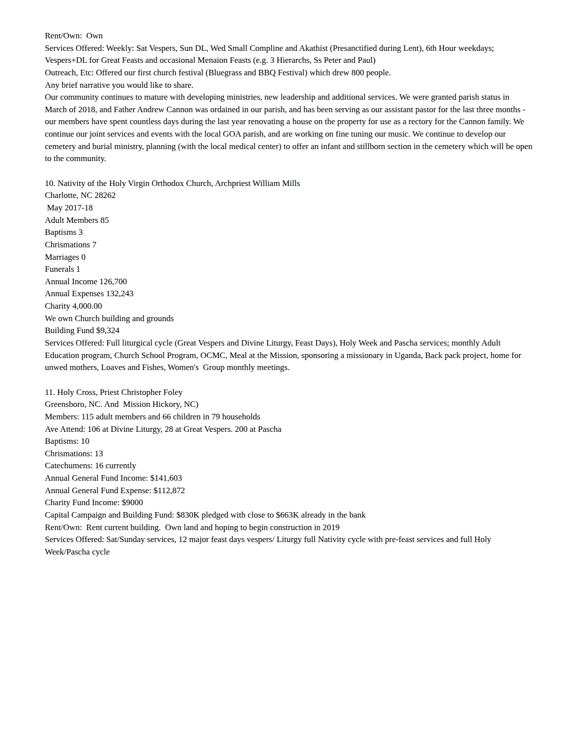Rent/Own: Own
Services Offered: Weekly: Sat Vespers, Sun DL, Wed Small Compline and Akathist (Presanctified during Lent), 6th Hour weekdays; Vespers+DL for Great Feasts and occasional Menaion Feasts (e.g. 3 Hierarchs, Ss Peter and Paul)
Outreach, Etc: Offered our first church festival (Bluegrass and BBQ Festival) which drew 800 people.
Any brief narrative you would like to share.
Our community continues to mature with developing ministries, new leadership and additional services. We were granted parish status in March of 2018, and Father Andrew Cannon was ordained in our parish, and has been serving as our assistant pastor for the last three months - our members have spent countless days during the last year renovating a house on the property for use as a rectory for the Cannon family. We continue our joint services and events with the local GOA parish, and are working on fine tuning our music. We continue to develop our cemetery and burial ministry, planning (with the local medical center) to offer an infant and stillborn section in the cemetery which will be open to the community.
10. Nativity of the Holy Virgin Orthodox Church, Archpriest William Mills
Charlotte, NC 28262
May 2017-18
Adult Members 85
Baptisms 3
Chrismations 7
Marriages 0
Funerals 1
Annual Income 126,700
Annual Expenses 132,243
Charity 4,000.00
We own Church building and grounds
Building Fund $9,324
Services Offered: Full liturgical cycle (Great Vespers and Divine Liturgy, Feast Days), Holy Week and Pascha services; monthly Adult Education program, Church School Program, OCMC, Meal at the Mission, sponsoring a missionary in Uganda, Back pack project, home for unwed mothers, Loaves and Fishes, Women's Group monthly meetings.
11. Holy Cross, Priest Christopher Foley
Greensboro, NC. And Mission Hickory, NC)
Members: 115 adult members and 66 children in 79 households
Ave Attend: 106 at Divine Liturgy, 28 at Great Vespers. 200 at Pascha
Baptisms: 10
Chrismations: 13
Catechumens: 16 currently
Annual General Fund Income: $141,603
Annual General Fund Expense: $112,872
Charity Fund Income: $9000
Capital Campaign and Building Fund: $830K pledged with close to $663K already in the bank
Rent/Own: Rent current building. Own land and hoping to begin construction in 2019
Services Offered: Sat/Sunday services, 12 major feast days vespers/ Liturgy full Nativity cycle with pre-feast services and full Holy Week/Pascha cycle